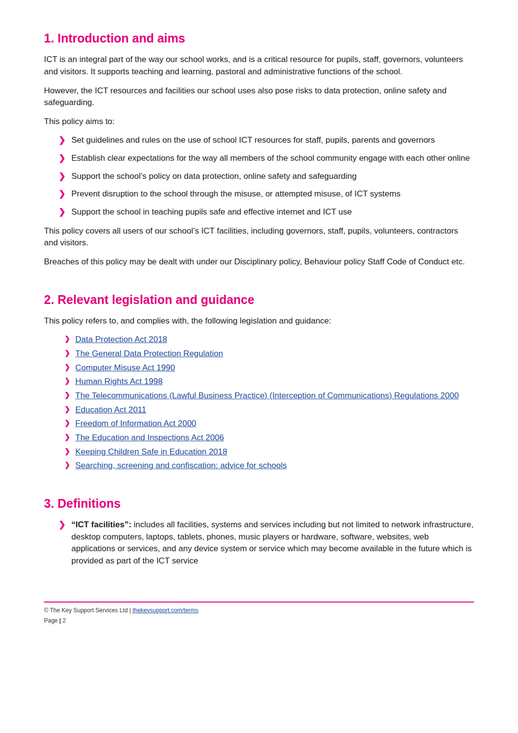1. Introduction and aims
ICT is an integral part of the way our school works, and is a critical resource for pupils, staff, governors, volunteers and visitors. It supports teaching and learning, pastoral and administrative functions of the school.
However, the ICT resources and facilities our school uses also pose risks to data protection, online safety and safeguarding.
This policy aims to:
Set guidelines and rules on the use of school ICT resources for staff, pupils, parents and governors
Establish clear expectations for the way all members of the school community engage with each other online
Support the school’s policy on data protection, online safety and safeguarding
Prevent disruption to the school through the misuse, or attempted misuse, of ICT systems
Support the school in teaching pupils safe and effective internet and ICT use
This policy covers all users of our school’s ICT facilities, including governors, staff, pupils, volunteers, contractors and visitors.
Breaches of this policy may be dealt with under our Disciplinary policy, Behaviour policy Staff Code of Conduct etc.
2. Relevant legislation and guidance
This policy refers to, and complies with, the following legislation and guidance:
Data Protection Act 2018
The General Data Protection Regulation
Computer Misuse Act 1990
Human Rights Act 1998
The Telecommunications (Lawful Business Practice) (Interception of Communications) Regulations 2000
Education Act 2011
Freedom of Information Act 2000
The Education and Inspections Act 2006
Keeping Children Safe in Education 2018
Searching, screening and confiscation: advice for schools
3. Definitions
“ICT facilities”: includes all facilities, systems and services including but not limited to network infrastructure, desktop computers, laptops, tablets, phones, music players or hardware, software, websites, web applications or services, and any device system or service which may become available in the future which is provided as part of the ICT service
© The Key Support Services Ltd | thekeysupport.com/terms
Page | 2